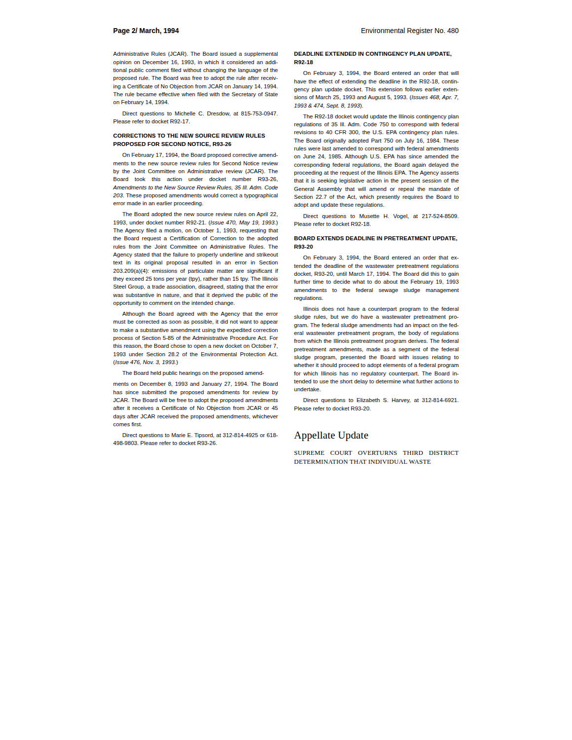Page 2/ March, 1994 Environmental Register No. 480
Administrative Rules (JCAR). The Board issued a supplemental opinion on December 16, 1993, in which it considered an additional public comment filed without changing the language of the proposed rule. The Board was free to adopt the rule after receiving a Certificate of No Objection from JCAR on January 14, 1994. The rule became effective when filed with the Secretary of State on February 14, 1994.
Direct questions to Michelle C. Dresdow, at 815-753-0947. Please refer to docket R92-17.
Corrections to the New Source Review Rules Proposed for Second Notice, R93-26
On February 17, 1994, the Board proposed corrective amendments to the new source review rules for Second Notice review by the Joint Committee on Administrative review (JCAR). The Board took this action under docket number R93-26, Amendments to the New Source Review Rules, 35 Ill. Adm. Code 203. These proposed amendments would correct a typographical error made in an earlier proceeding.
The Board adopted the new source review rules on April 22, 1993, under docket number R92-21. (Issue 470, May 19, 1993.) The Agency filed a motion, on October 1, 1993, requesting that the Board request a Certification of Correction to the adopted rules from the Joint Committee on Administrative Rules. The Agency stated that the failure to properly underline and strikeout text in its original proposal resulted in an error in Section 203.209(a)(4): emissions of particulate matter are significant if they exceed 25 tons per year (tpy), rather than 15 tpy. The Illinois Steel Group, a trade association, disagreed, stating that the error was substantive in nature, and that it deprived the public of the opportunity to comment on the intended change.
Although the Board agreed with the Agency that the error must be corrected as soon as possible, it did not want to appear to make a substantive amendment using the expedited correction process of Section 5-85 of the Administrative Procedure Act. For this reason, the Board chose to open a new docket on October 7, 1993 under Section 28.2 of the Environmental Protection Act. (Issue 476, Nov. 3, 1993.)
The Board held public hearings on the proposed amend-
ments on December 8, 1993 and January 27, 1994. The Board has since submitted the proposed amendments for review by JCAR. The Board will be free to adopt the proposed amendments after it receives a Certificate of No Objection from JCAR or 45 days after JCAR received the proposed amendments, whichever comes first.
Direct questions to Marie E. Tipsord, at 312-814-4925 or 618-498-9803. Please refer to docket R93-26.
Deadline Extended in Contingency Plan Update, R92-18
On February 3, 1994, the Board entered an order that will have the effect of extending the deadline in the R92-18, contingency plan update docket. This extension follows earlier extensions of March 25, 1993 and August 5, 1993. (Issues 468, Apr. 7, 1993 & 474, Sept. 8, 1993).
The R92-18 docket would update the Illinois contingency plan regulations of 35 Ill. Adm. Code 750 to correspond with federal revisions to 40 CFR 300, the U.S. EPA contingency plan rules. The Board originally adopted Part 750 on July 16, 1984. These rules were last amended to correspond with federal amendments on June 24, 1985. Although U.S. EPA has since amended the corresponding federal regulations, the Board again delayed the proceeding at the request of the Illinois EPA. The Agency asserts that it is seeking legislative action in the present session of the General Assembly that will amend or repeal the mandate of Section 22.7 of the Act, which presently requires the Board to adopt and update these regulations.
Direct questions to Musette H. Vogel, at 217-524-8509. Please refer to docket R92-18.
Board Extends Deadline in Pretreatment Update, R93-20
On February 3, 1994, the Board entered an order that extended the deadline of the wastewater pretreatment regulations docket, R93-20, until March 17, 1994. The Board did this to gain further time to decide what to do about the February 19, 1993 amendments to the federal sewage sludge management regulations.
Illinois does not have a counterpart program to the federal sludge rules, but we do have a wastewater pretreatment program. The federal sludge amendments had an impact on the federal wastewater pretreatment program, the body of regulations from which the Illinois pretreatment program derives. The federal pretreatment amendments, made as a segment of the federal sludge program, presented the Board with issues relating to whether it should proceed to adopt elements of a federal program for which Illinois has no regulatory counterpart. The Board intended to use the short delay to determine what further actions to undertake.
Direct questions to Elizabeth S. Harvey, at 312-814-6921. Please refer to docket R93-20.
Appellate Update
Supreme Court Overturns Third District Determination that Individual Waste